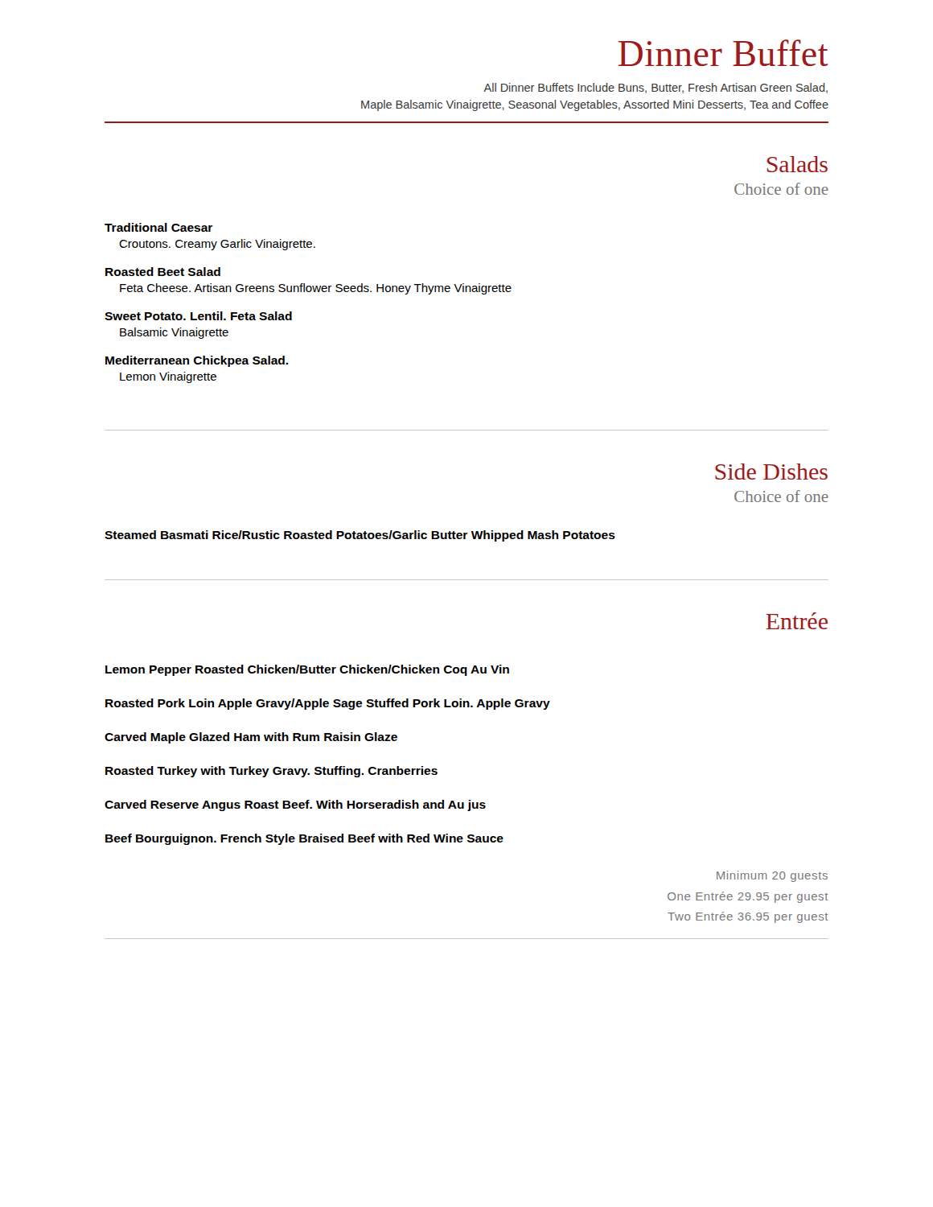Dinner Buffet
All Dinner Buffets Include Buns, Butter, Fresh Artisan Green Salad,
Maple Balsamic Vinaigrette, Seasonal Vegetables, Assorted Mini Desserts, Tea and Coffee
Salads
Choice of one
Traditional Caesar
Croutons. Creamy Garlic Vinaigrette.
Roasted Beet Salad
Feta Cheese. Artisan Greens Sunflower Seeds. Honey Thyme Vinaigrette
Sweet Potato. Lentil. Feta Salad
Balsamic Vinaigrette
Mediterranean Chickpea Salad.
Lemon Vinaigrette
Side Dishes
Choice of one
Steamed Basmati Rice/Rustic Roasted Potatoes/Garlic Butter Whipped Mash Potatoes
Entrée
Lemon Pepper Roasted Chicken/Butter Chicken/Chicken Coq Au Vin
Roasted Pork Loin Apple Gravy/Apple Sage Stuffed Pork Loin. Apple Gravy
Carved Maple Glazed Ham with Rum Raisin Glaze
Roasted Turkey with Turkey Gravy. Stuffing. Cranberries
Carved Reserve Angus Roast Beef. With Horseradish and Au jus
Beef Bourguignon. French Style Braised Beef with Red Wine Sauce
Minimum 20 guests
One Entrée 29.95 per guest
Two Entrée 36.95 per guest